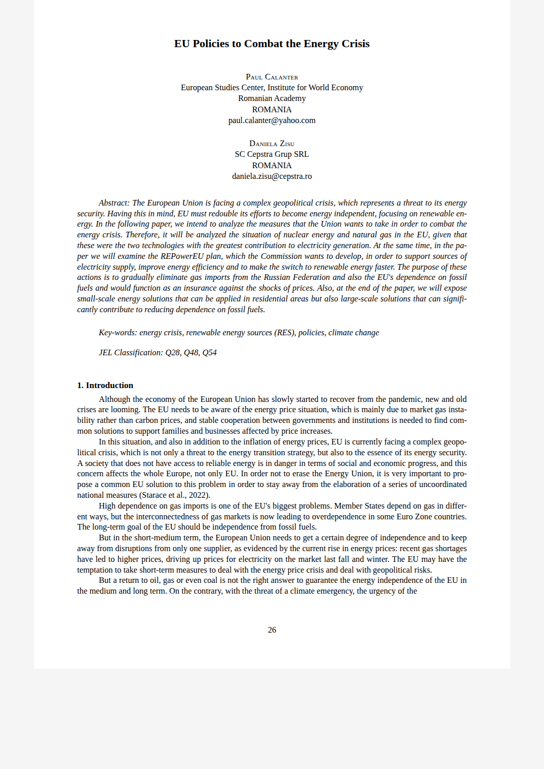EU Policies to Combat the Energy Crisis
Paul Calanter
European Studies Center, Institute for World Economy
Romanian Academy
ROMANIA
paul.calanter@yahoo.com
Daniela Zisu
SC Cepstra Grup SRL
ROMANIA
daniela.zisu@cepstra.ro
Abstract: The European Union is facing a complex geopolitical crisis, which represents a threat to its energy security. Having this in mind, EU must redouble its efforts to become energy independent, focusing on renewable energy. In the following paper, we intend to analyze the measures that the Union wants to take in order to combat the energy crisis. Therefore, it will be analyzed the situation of nuclear energy and natural gas in the EU, given that these were the two technologies with the greatest contribution to electricity generation. At the same time, in the paper we will examine the REPowerEU plan, which the Commission wants to develop, in order to support sources of electricity supply, improve energy efficiency and to make the switch to renewable energy faster. The purpose of these actions is to gradually eliminate gas imports from the Russian Federation and also the EU's dependence on fossil fuels and would function as an insurance against the shocks of prices. Also, at the end of the paper, we will expose small-scale energy solutions that can be applied in residential areas but also large-scale solutions that can significantly contribute to reducing dependence on fossil fuels.
Key-words: energy crisis, renewable energy sources (RES), policies, climate change
JEL Classification: Q28, Q48, Q54
1. Introduction
Although the economy of the European Union has slowly started to recover from the pandemic, new and old crises are looming. The EU needs to be aware of the energy price situation, which is mainly due to market gas instability rather than carbon prices, and stable cooperation between governments and institutions is needed to find common solutions to support families and businesses affected by price increases.
In this situation, and also in addition to the inflation of energy prices, EU is currently facing a complex geopolitical crisis, which is not only a threat to the energy transition strategy, but also to the essence of its energy security. A society that does not have access to reliable energy is in danger in terms of social and economic progress, and this concern affects the whole Europe, not only EU. In order not to erase the Energy Union, it is very important to propose a common EU solution to this problem in order to stay away from the elaboration of a series of uncoordinated national measures (Starace et al., 2022).
High dependence on gas imports is one of the EU's biggest problems. Member States depend on gas in different ways, but the interconnectedness of gas markets is now leading to overdependence in some Euro Zone countries. The long-term goal of the EU should be independence from fossil fuels.
But in the short-medium term, the European Union needs to get a certain degree of independence and to keep away from disruptions from only one supplier, as evidenced by the current rise in energy prices: recent gas shortages have led to higher prices, driving up prices for electricity on the market last fall and winter. The EU may have the temptation to take short-term measures to deal with the energy price crisis and deal with geopolitical risks.
But a return to oil, gas or even coal is not the right answer to guarantee the energy independence of the EU in the medium and long term. On the contrary, with the threat of a climate emergency, the urgency of the
26